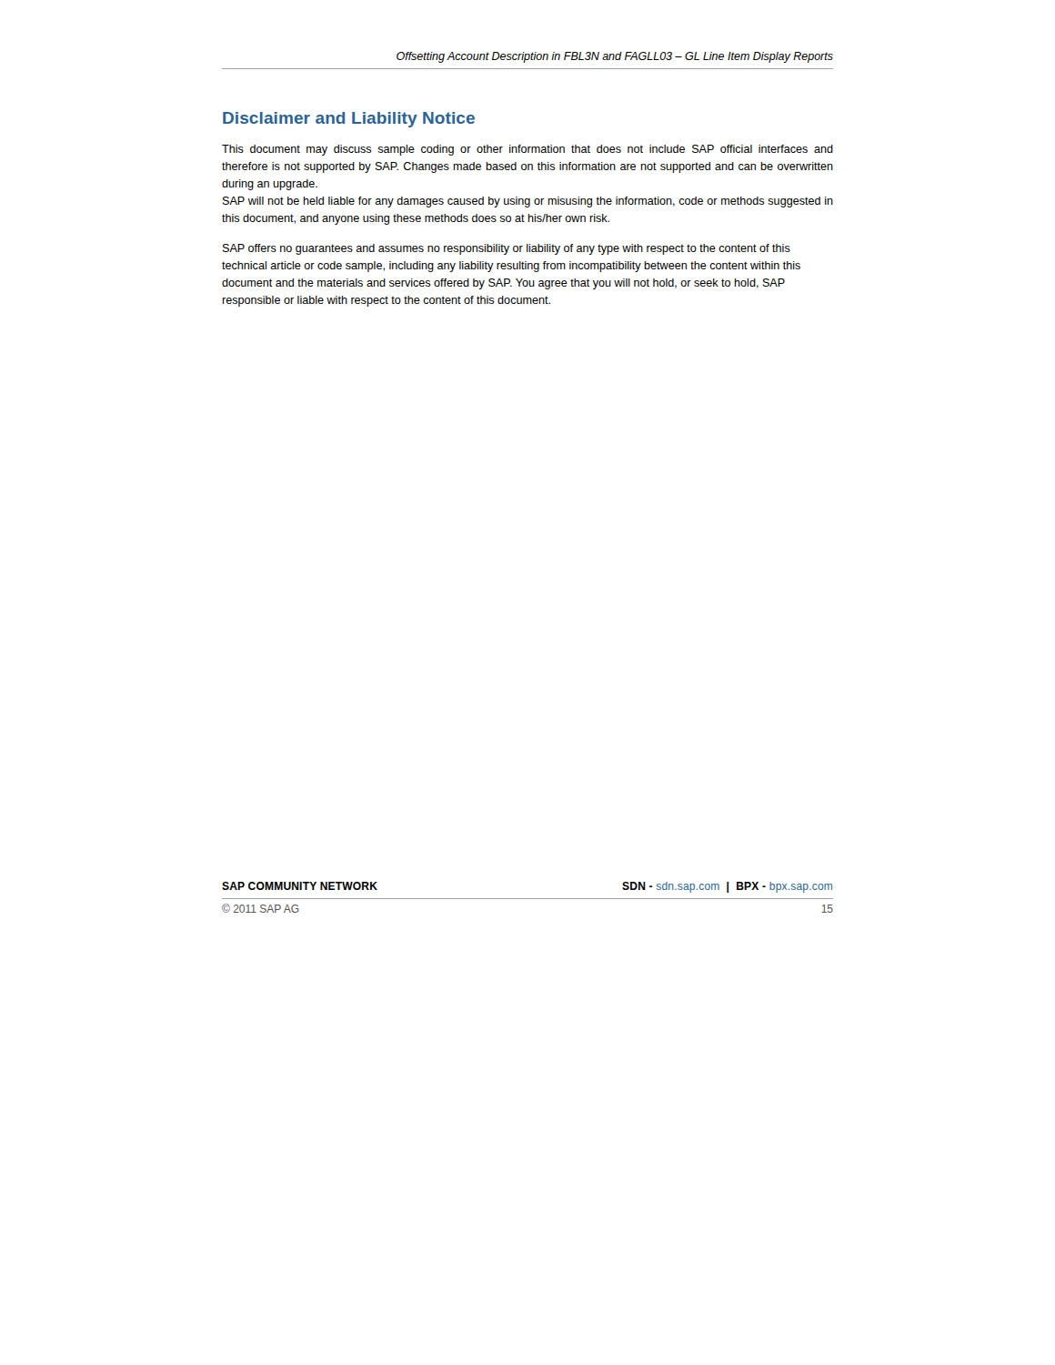Offsetting Account Description in FBL3N and FAGLL03 – GL Line Item Display Reports
Disclaimer and Liability Notice
This document may discuss sample coding or other information that does not include SAP official interfaces and therefore is not supported by SAP. Changes made based on this information are not supported and can be overwritten during an upgrade.
SAP will not be held liable for any damages caused by using or misusing the information, code or methods suggested in this document, and anyone using these methods does so at his/her own risk.
SAP offers no guarantees and assumes no responsibility or liability of any type with respect to the content of this technical article or code sample, including any liability resulting from incompatibility between the content within this document and the materials and services offered by SAP. You agree that you will not hold, or seek to hold, SAP responsible or liable with respect to the content of this document.
SAP COMMUNITY NETWORK SDN - sdn.sap.com | BPX - bpx.sap.com
© 2011 SAP AG 15